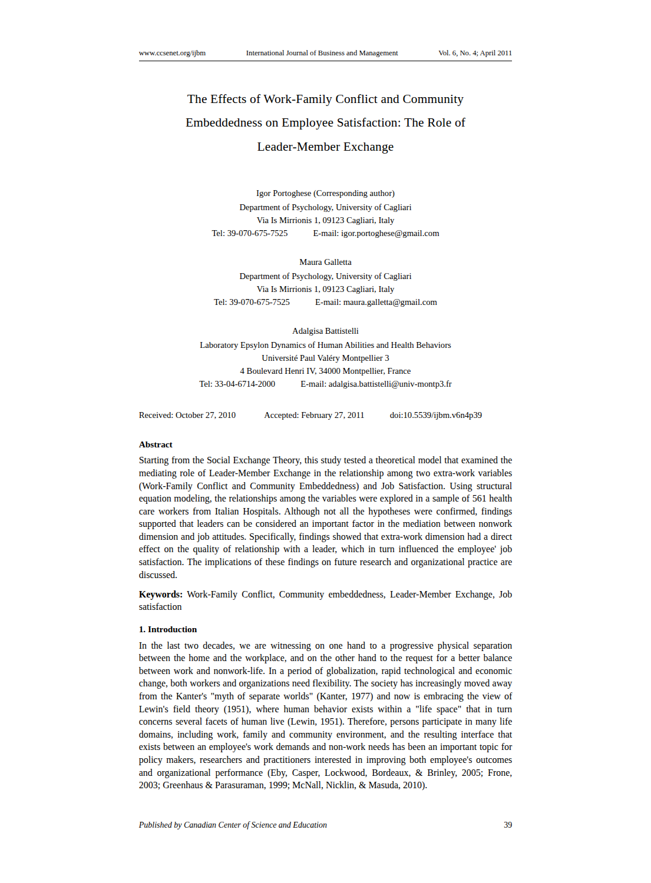www.ccsenet.org/ijbm
International Journal of Business and Management
Vol. 6, No. 4; April 2011
The Effects of Work-Family Conflict and Community
Embeddedness on Employee Satisfaction: The Role of
Leader-Member Exchange
Igor Portoghese (Corresponding author)
Department of Psychology, University of Cagliari
Via Is Mirrionis 1, 09123 Cagliari, Italy
Tel: 39-070-675-7525 E-mail: igor.portoghese@gmail.com
Maura Galletta
Department of Psychology, University of Cagliari
Via Is Mirrionis 1, 09123 Cagliari, Italy
Tel: 39-070-675-7525 E-mail: maura.galletta@gmail.com
Adalgisa Battistelli
Laboratory Epsylon Dynamics of Human Abilities and Health Behaviors
Université Paul Valéry Montpellier 3
4 Boulevard Henri IV, 34000 Montpellier, France
Tel: 33-04-6714-2000 E-mail: adalgisa.battistelli@univ-montp3.fr
Received: October 27, 2010 Accepted: February 27, 2011 doi:10.5539/ijbm.v6n4p39
Abstract
Starting from the Social Exchange Theory, this study tested a theoretical model that examined the mediating role of Leader-Member Exchange in the relationship among two extra-work variables (Work-Family Conflict and Community Embeddedness) and Job Satisfaction. Using structural equation modeling, the relationships among the variables were explored in a sample of 561 health care workers from Italian Hospitals. Although not all the hypotheses were confirmed, findings supported that leaders can be considered an important factor in the mediation between nonwork dimension and job attitudes. Specifically, findings showed that extra-work dimension had a direct effect on the quality of relationship with a leader, which in turn influenced the employee' job satisfaction. The implications of these findings on future research and organizational practice are discussed.
Keywords: Work-Family Conflict, Community embeddedness, Leader-Member Exchange, Job satisfaction
1. Introduction
In the last two decades, we are witnessing on one hand to a progressive physical separation between the home and the workplace, and on the other hand to the request for a better balance between work and nonwork-life. In a period of globalization, rapid technological and economic change, both workers and organizations need flexibility. The society has increasingly moved away from the Kanter's "myth of separate worlds" (Kanter, 1977) and now is embracing the view of Lewin's field theory (1951), where human behavior exists within a "life space" that in turn concerns several facets of human live (Lewin, 1951). Therefore, persons participate in many life domains, including work, family and community environment, and the resulting interface that exists between an employee's work demands and non-work needs has been an important topic for policy makers, researchers and practitioners interested in improving both employee's outcomes and organizational performance (Eby, Casper, Lockwood, Bordeaux, & Brinley, 2005; Frone, 2003; Greenhaus & Parasuraman, 1999; McNall, Nicklin, & Masuda, 2010).
Published by Canadian Center of Science and Education
39